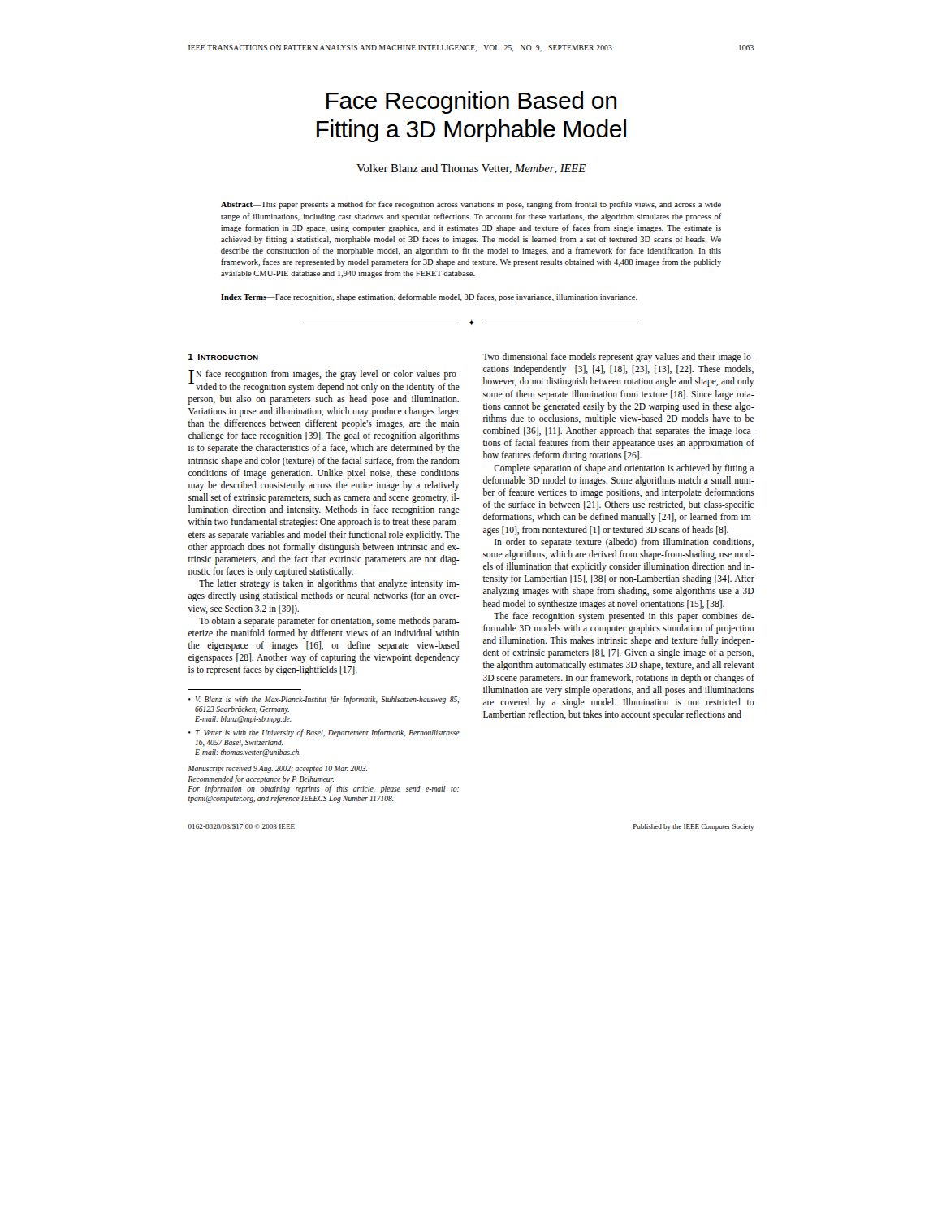IEEE TRANSACTIONS ON PATTERN ANALYSIS AND MACHINE INTELLIGENCE, VOL. 25, NO. 9, SEPTEMBER 2003
1063
Face Recognition Based on
Fitting a 3D Morphable Model
Volker Blanz and Thomas Vetter, Member, IEEE
Abstract—This paper presents a method for face recognition across variations in pose, ranging from frontal to profile views, and across a wide range of illuminations, including cast shadows and specular reflections. To account for these variations, the algorithm simulates the process of image formation in 3D space, using computer graphics, and it estimates 3D shape and texture of faces from single images. The estimate is achieved by fitting a statistical, morphable model of 3D faces to images. The model is learned from a set of textured 3D scans of heads. We describe the construction of the morphable model, an algorithm to fit the model to images, and a framework for face identification. In this framework, faces are represented by model parameters for 3D shape and texture. We present results obtained with 4,488 images from the publicly available CMU-PIE database and 1,940 images from the FERET database.
Index Terms—Face recognition, shape estimation, deformable model, 3D faces, pose invariance, illumination invariance.
✦
1 INTRODUCTION
IN face recognition from images, the gray-level or color values provided to the recognition system depend not only on the identity of the person, but also on parameters such as head pose and illumination. Variations in pose and illumination, which may produce changes larger than the differences between different people's images, are the main challenge for face recognition [39]. The goal of recognition algorithms is to separate the characteristics of a face, which are determined by the intrinsic shape and color (texture) of the facial surface, from the random conditions of image generation. Unlike pixel noise, these conditions may be described consistently across the entire image by a relatively small set of extrinsic parameters, such as camera and scene geometry, illumination direction and intensity. Methods in face recognition range within two fundamental strategies: One approach is to treat these parameters as separate variables and model their functional role explicitly. The other approach does not formally distinguish between intrinsic and extrinsic parameters, and the fact that extrinsic parameters are not diagnostic for faces is only captured statistically.
The latter strategy is taken in algorithms that analyze intensity images directly using statistical methods or neural networks (for an overview, see Section 3.2 in [39]).
To obtain a separate parameter for orientation, some methods parameterize the manifold formed by different views of an individual within the eigenspace of images [16], or define separate view-based eigenspaces [28]. Another way of capturing the viewpoint dependency is to represent faces by eigen-lightfields [17].
V. Blanz is with the Max-Planck-Institut für Informatik, Stuhlsatzen-hausweg 85, 66123 Saarbrücken, Germany.
E-mail: blanz@mpi-sb.mpg.de.
T. Vetter is with the University of Basel, Departement Informatik, Bernoullistrasse 16, 4057 Basel, Switzerland.
E-mail: thomas.vetter@unibas.ch.
Manuscript received 9 Aug. 2002; accepted 10 Mar. 2003.
Recommended for acceptance by P. Belhumeur.
For information on obtaining reprints of this article, please send e-mail to: tpami@computer.org, and reference IEEECS Log Number 117108.
Two-dimensional face models represent gray values and their image locations independently [3], [4], [18], [23], [13], [22]. These models, however, do not distinguish between rotation angle and shape, and only some of them separate illumination from texture [18]. Since large rotations cannot be generated easily by the 2D warping used in these algorithms due to occlusions, multiple view-based 2D models have to be combined [36], [11]. Another approach that separates the image locations of facial features from their appearance uses an approximation of how features deform during rotations [26].
Complete separation of shape and orientation is achieved by fitting a deformable 3D model to images. Some algorithms match a small number of feature vertices to image positions, and interpolate deformations of the surface in between [21]. Others use restricted, but class-specific deformations, which can be defined manually [24], or learned from images [10], from nontextured [1] or textured 3D scans of heads [8].
In order to separate texture (albedo) from illumination conditions, some algorithms, which are derived from shape-from-shading, use models of illumination that explicitly consider illumination direction and intensity for Lambertian [15], [38] or non-Lambertian shading [34]. After analyzing images with shape-from-shading, some algorithms use a 3D head model to synthesize images at novel orientations [15], [38].
The face recognition system presented in this paper combines deformable 3D models with a computer graphics simulation of projection and illumination. This makes intrinsic shape and texture fully independent of extrinsic parameters [8], [7]. Given a single image of a person, the algorithm automatically estimates 3D shape, texture, and all relevant 3D scene parameters. In our framework, rotations in depth or changes of illumination are very simple operations, and all poses and illuminations are covered by a single model. Illumination is not restricted to Lambertian reflection, but takes into account specular reflections and
0162-8828/03/$17.00 © 2003 IEEE
Published by the IEEE Computer Society